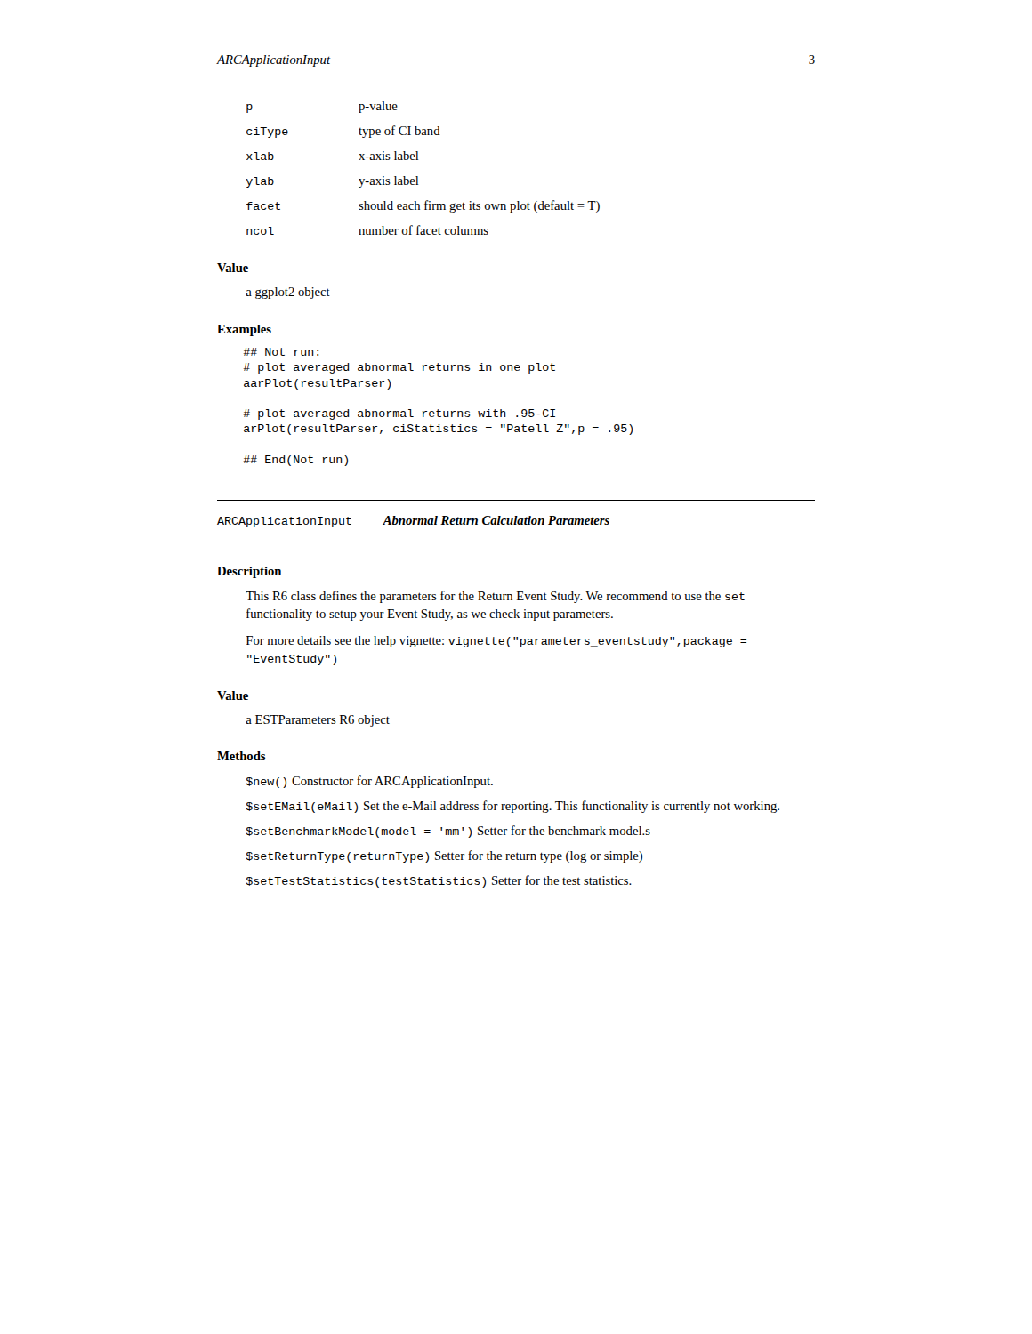ARCApplicationInput 3
p
p-value
ciType
type of CI band
xlab
x-axis label
ylab
y-axis label
facet
should each firm get its own plot (default = T)
ncol
number of facet columns
Value
a ggplot2 object
Examples
## Not run: # plot averaged abnormal returns in one plot aarPlot(resultParser) # plot averaged abnormal returns with .95-CI arPlot(resultParser, ciStatistics = "Patell Z",p = .95) ## End(Not run)
ARCApplicationInput Abnormal Return Calculation Parameters
Description
This R6 class defines the parameters for the Return Event Study. We recommend to use the set functionality to setup your Event Study, as we check input parameters.
For more details see the help vignette: vignette("parameters_eventstudy",package = "EventStudy")
Value
a ESTParameters R6 object
Methods
$new() Constructor for ARCApplicationInput.
$setEMail(eMail) Set the e-Mail address for reporting. This functionality is currently not working.
$setBenchmarkModel(model = 'mm') Setter for the benchmark model.s
$setReturnType(returnType) Setter for the return type (log or simple)
$setTestStatistics(testStatistics) Setter for the test statistics.